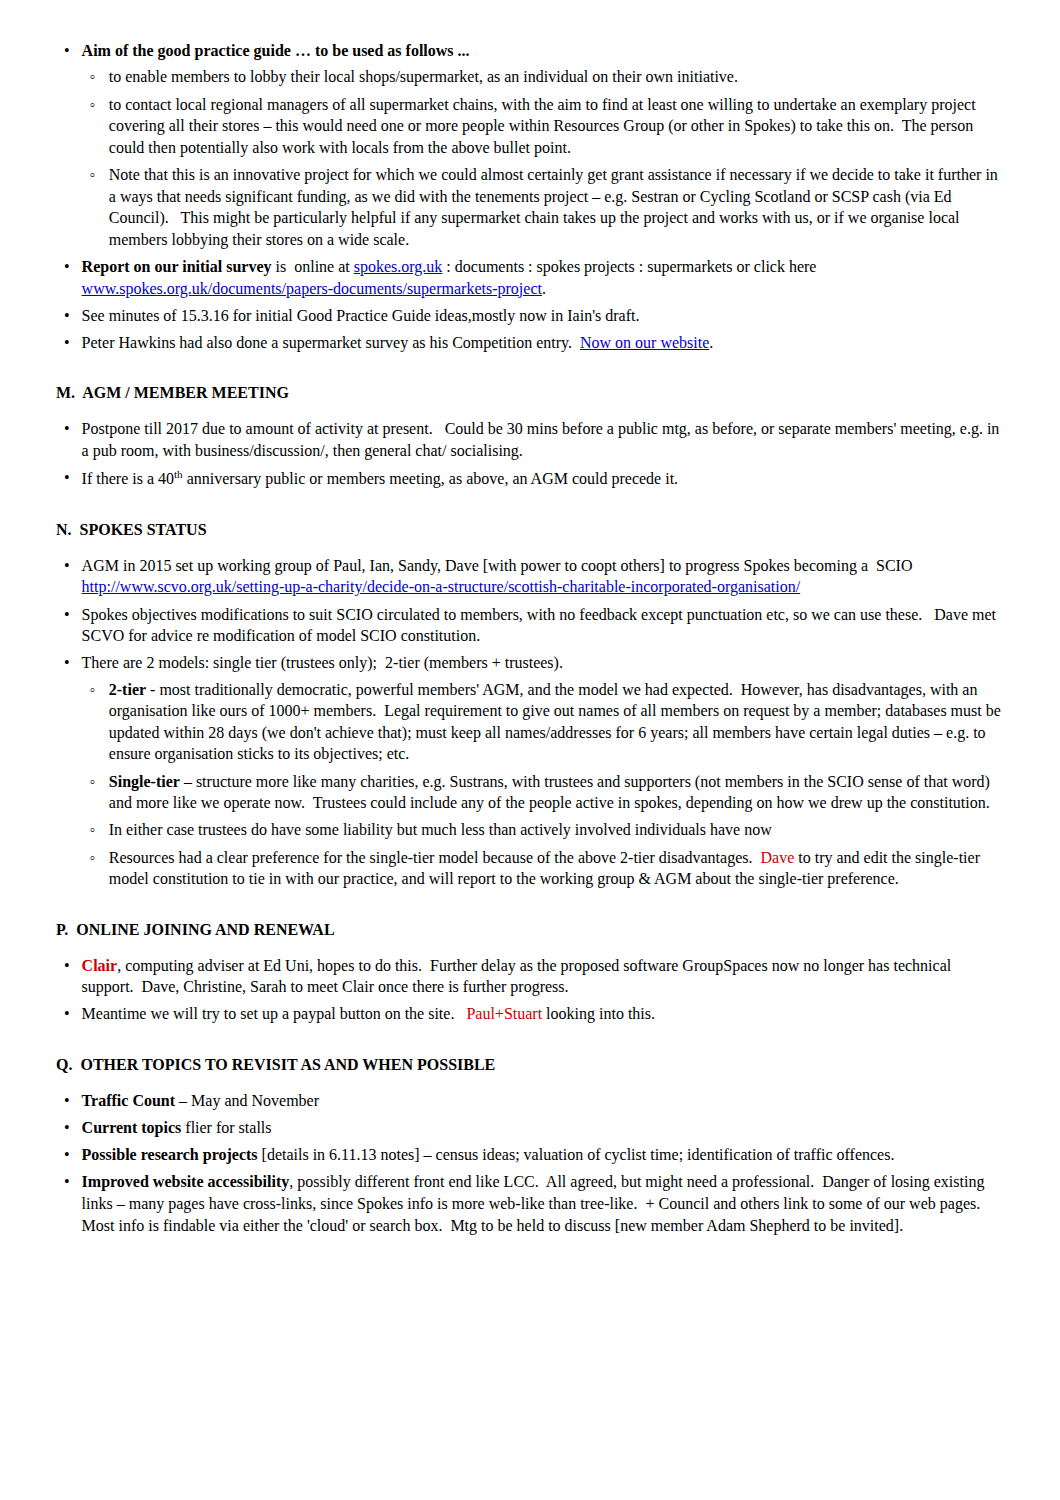Aim of the good practice guide … to be used as follows ...
to enable members to lobby their local shops/supermarket, as an individual on their own initiative.
to contact local regional managers of all supermarket chains, with the aim to find at least one willing to undertake an exemplary project covering all their stores – this would need one or more people within Resources Group (or other in Spokes) to take this on. The person could then potentially also work with locals from the above bullet point.
Note that this is an innovative project for which we could almost certainly get grant assistance if necessary if we decide to take it further in a ways that needs significant funding, as we did with the tenements project – e.g. Sestran or Cycling Scotland or SCSP cash (via Ed Council). This might be particularly helpful if any supermarket chain takes up the project and works with us, or if we organise local members lobbying their stores on a wide scale.
Report on our initial survey is online at spokes.org.uk : documents : spokes projects : supermarkets or click here www.spokes.org.uk/documents/papers-documents/supermarkets-project.
See minutes of 15.3.16 for initial Good Practice Guide ideas,mostly now in Iain's draft.
Peter Hawkins had also done a supermarket survey as his Competition entry. Now on our website.
M. AGM / MEMBER MEETING
Postpone till 2017 due to amount of activity at present. Could be 30 mins before a public mtg, as before, or separate members' meeting, e.g. in a pub room, with business/discussion/, then general chat/ socialising.
If there is a 40th anniversary public or members meeting, as above, an AGM could precede it.
N. SPOKES STATUS
AGM in 2015 set up working group of Paul, Ian, Sandy, Dave [with power to coopt others] to progress Spokes becoming a SCIO http://www.scvo.org.uk/setting-up-a-charity/decide-on-a-structure/scottish-charitable-incorporated-organisation/
Spokes objectives modifications to suit SCIO circulated to members, with no feedback except punctuation etc, so we can use these. Dave met SCVO for advice re modification of model SCIO constitution.
There are 2 models: single tier (trustees only); 2-tier (members + trustees).
2-tier - most traditionally democratic, powerful members' AGM, and the model we had expected. However, has disadvantages, with an organisation like ours of 1000+ members. Legal requirement to give out names of all members on request by a member; databases must be updated within 28 days (we don't achieve that); must keep all names/addresses for 6 years; all members have certain legal duties – e.g. to ensure organisation sticks to its objectives; etc.
Single-tier – structure more like many charities, e.g. Sustrans, with trustees and supporters (not members in the SCIO sense of that word) and more like we operate now. Trustees could include any of the people active in spokes, depending on how we drew up the constitution.
In either case trustees do have some liability but much less than actively involved individuals have now
Resources had a clear preference for the single-tier model because of the above 2-tier disadvantages. Dave to try and edit the single-tier model constitution to tie in with our practice, and will report to the working group & AGM about the single-tier preference.
P. ONLINE JOINING AND RENEWAL
Clair, computing adviser at Ed Uni, hopes to do this. Further delay as the proposed software GroupSpaces now no longer has technical support. Dave, Christine, Sarah to meet Clair once there is further progress.
Meantime we will try to set up a paypal button on the site. Paul+Stuart looking into this.
Q. OTHER TOPICS TO REVISIT AS AND WHEN POSSIBLE
Traffic Count – May and November
Current topics flier for stalls
Possible research projects [details in 6.11.13 notes] – census ideas; valuation of cyclist time; identification of traffic offences.
Improved website accessibility, possibly different front end like LCC. All agreed, but might need a professional. Danger of losing existing links – many pages have cross-links, since Spokes info is more web-like than tree-like. + Council and others link to some of our web pages. Most info is findable via either the 'cloud' or search box. Mtg to be held to discuss [new member Adam Shepherd to be invited].